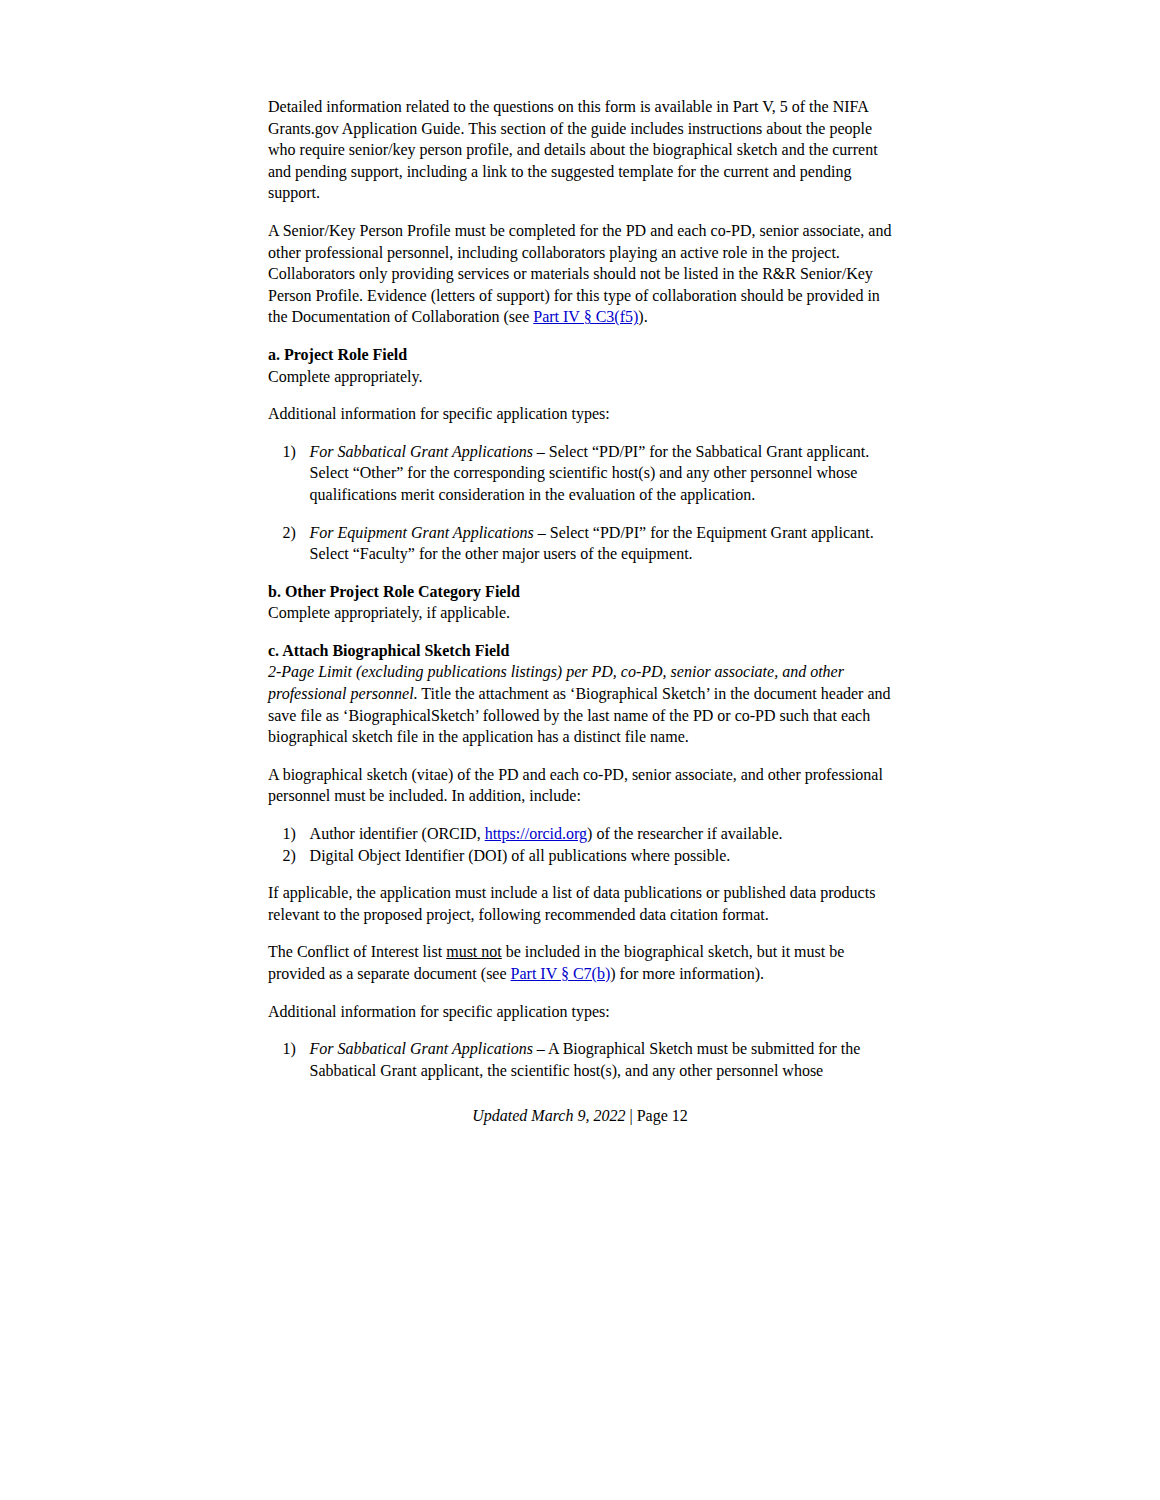Detailed information related to the questions on this form is available in Part V, 5 of the NIFA Grants.gov Application Guide. This section of the guide includes instructions about the people who require senior/key person profile, and details about the biographical sketch and the current and pending support, including a link to the suggested template for the current and pending support.
A Senior/Key Person Profile must be completed for the PD and each co-PD, senior associate, and other professional personnel, including collaborators playing an active role in the project. Collaborators only providing services or materials should not be listed in the R&R Senior/Key Person Profile. Evidence (letters of support) for this type of collaboration should be provided in the Documentation of Collaboration (see Part IV § C3(f5)).
a. Project Role Field
Complete appropriately.
Additional information for specific application types:
For Sabbatical Grant Applications – Select “PD/PI” for the Sabbatical Grant applicant. Select “Other” for the corresponding scientific host(s) and any other personnel whose qualifications merit consideration in the evaluation of the application.
For Equipment Grant Applications – Select “PD/PI” for the Equipment Grant applicant. Select “Faculty” for the other major users of the equipment.
b. Other Project Role Category Field
Complete appropriately, if applicable.
c. Attach Biographical Sketch Field
2-Page Limit (excluding publications listings) per PD, co-PD, senior associate, and other professional personnel. Title the attachment as ‘Biographical Sketch’ in the document header and save file as ‘BiographicalSketch’ followed by the last name of the PD or co-PD such that each biographical sketch file in the application has a distinct file name.
A biographical sketch (vitae) of the PD and each co-PD, senior associate, and other professional personnel must be included. In addition, include:
Author identifier (ORCID, https://orcid.org) of the researcher if available.
Digital Object Identifier (DOI) of all publications where possible.
If applicable, the application must include a list of data publications or published data products relevant to the proposed project, following recommended data citation format.
The Conflict of Interest list must not be included in the biographical sketch, but it must be provided as a separate document (see Part IV § C7(b)) for more information).
Additional information for specific application types:
For Sabbatical Grant Applications – A Biographical Sketch must be submitted for the Sabbatical Grant applicant, the scientific host(s), and any other personnel whose
Updated March 9, 2022 | Page 12